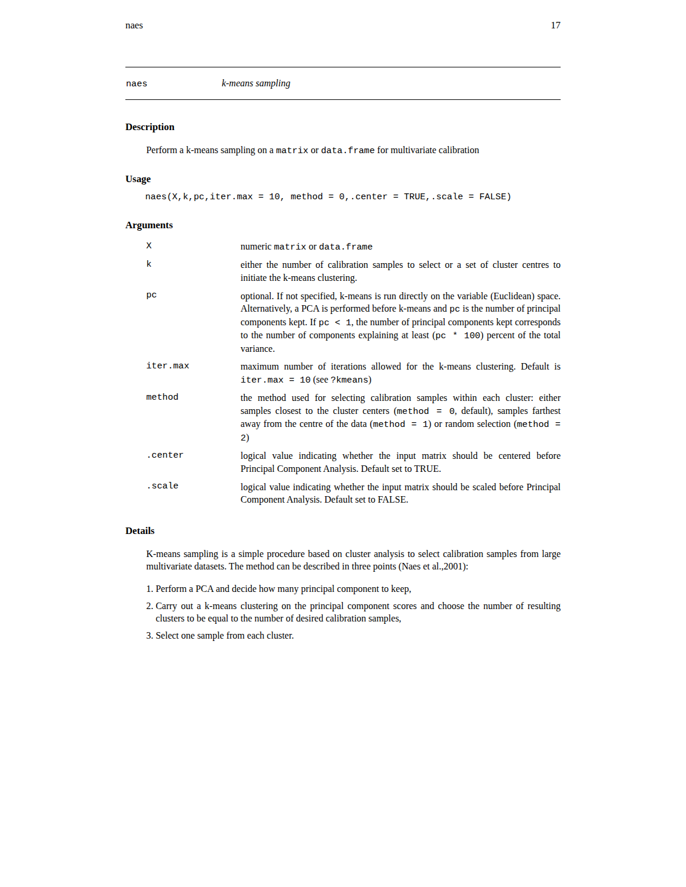naes 17
| naes | k-means sampling |
Description
Perform a k-means sampling on a matrix or data.frame for multivariate calibration
Usage
naes(X,k,pc,iter.max = 10, method = 0,.center = TRUE,.scale = FALSE)
Arguments
| X | numeric matrix or data.frame |
| k | either the number of calibration samples to select or a set of cluster centres to initiate the k-means clustering. |
| pc | optional. If not specified, k-means is run directly on the variable (Euclidean) space. Alternatively, a PCA is performed before k-means and pc is the number of principal components kept. If pc < 1 , the number of principal components kept corresponds to the number of components explaining at least ( pc * 100 ) percent of the total variance. |
| iter.max | maximum number of iterations allowed for the k-means clustering. Default is iter.max = 10 (see ?kmeans ) |
| method | the method used for selecting calibration samples within each cluster: either samples closest to the cluster centers ( method = 0 , default), samples farthest away from the centre of the data ( method = 1 ) or random selection ( method = 2 ) |
| .center | logical value indicating whether the input matrix should be centered before Principal Component Analysis. Default set to TRUE. |
| .scale | logical value indicating whether the input matrix should be scaled before Principal Component Analysis. Default set to FALSE. |
Details
K-means sampling is a simple procedure based on cluster analysis to select calibration samples from large multivariate datasets. The method can be described in three points (Naes et al.,2001):
Perform a PCA and decide how many principal component to keep,
Carry out a k-means clustering on the principal component scores and choose the number of resulting clusters to be equal to the number of desired calibration samples,
Select one sample from each cluster.